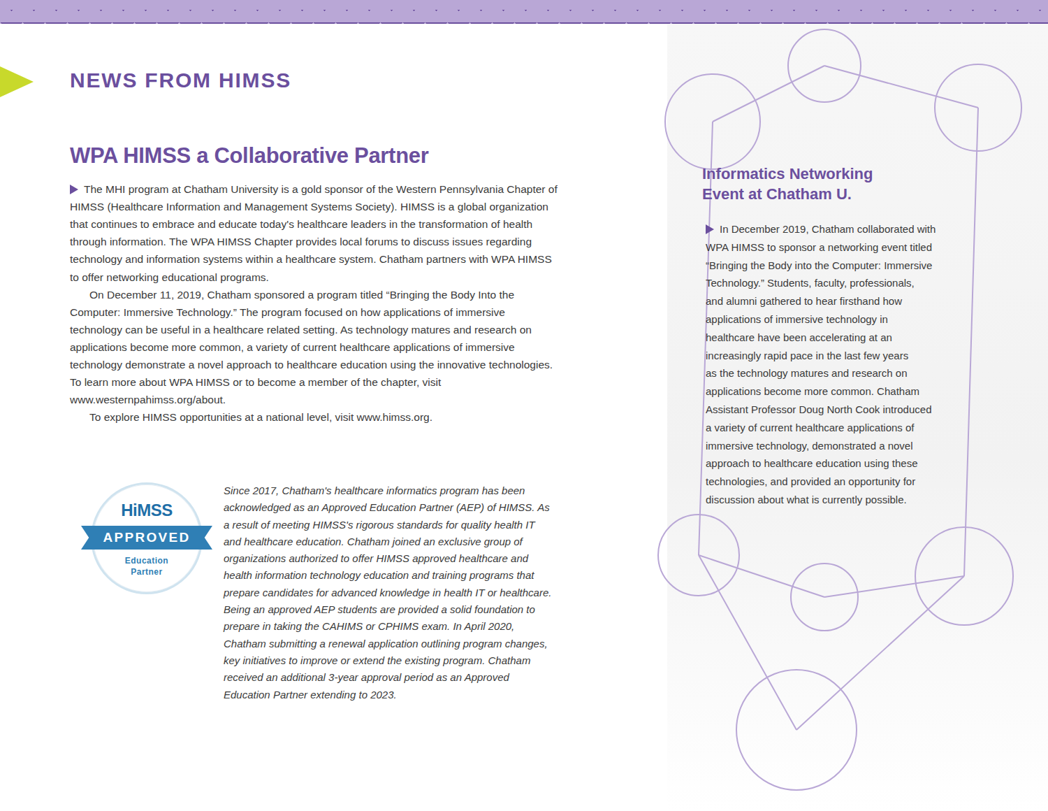News from HIMSS
WPA HIMSS a Collaborative Partner
The MHI program at Chatham University is a gold sponsor of the Western Pennsylvania Chapter of HIMSS (Healthcare Information and Management Systems Society). HIMSS is a global organization that continues to embrace and educate today's healthcare leaders in the transformation of health through information. The WPA HIMSS Chapter provides local forums to discuss issues regarding technology and information systems within a healthcare system. Chatham partners with WPA HIMSS to offer networking educational programs.
On December 11, 2019, Chatham sponsored a program titled “Bringing the Body Into the Computer: Immersive Technology.” The program focused on how applications of immersive technology can be useful in a healthcare related setting. As technology matures and research on applications become more common, a variety of current healthcare applications of immersive technology demonstrate a novel approach to healthcare education using the innovative technologies. To learn more about WPA HIMSS or to become a member of the chapter, visit www.westernpahimss.org/about.
To explore HIMSS opportunities at a national level, visit www.himss.org.
HiMSS
APPROVED
Education
Partner
Since 2017, Chatham's healthcare informatics program has been acknowledged as an Approved Education Partner (AEP) of HIMSS. As a result of meeting HIMSS's rigorous standards for quality health IT and healthcare education. Chatham joined an exclusive group of organizations authorized to offer HIMSS approved healthcare and health information technology education and training programs that prepare candidates for advanced knowledge in health IT or healthcare. Being an approved AEP students are provided a solid foundation to prepare in taking the CAHIMS or CPHIMS exam. In April 2020, Chatham submitting a renewal application outlining program changes, key initiatives to improve or extend the existing program. Chatham received an additional 3-year approval period as an Approved Education Partner extending to 2023.
Informatics Networking
Event at Chatham U.
In December 2019, Chatham collaborated with
WPA HIMSS to sponsor a networking event titled
“Bringing the Body into the Computer: Immersive
Technology.” Students, faculty, professionals,
and alumni gathered to hear firsthand how
applications of immersive technology in
healthcare have been accelerating at an
increasingly rapid pace in the last few years
as the technology matures and research on
applications become more common. Chatham
Assistant Professor Doug North Cook introduced
a variety of current healthcare applications of
immersive technology, demonstrated a novel
approach to healthcare education using these
technologies, and provided an opportunity for
discussion about what is currently possible.